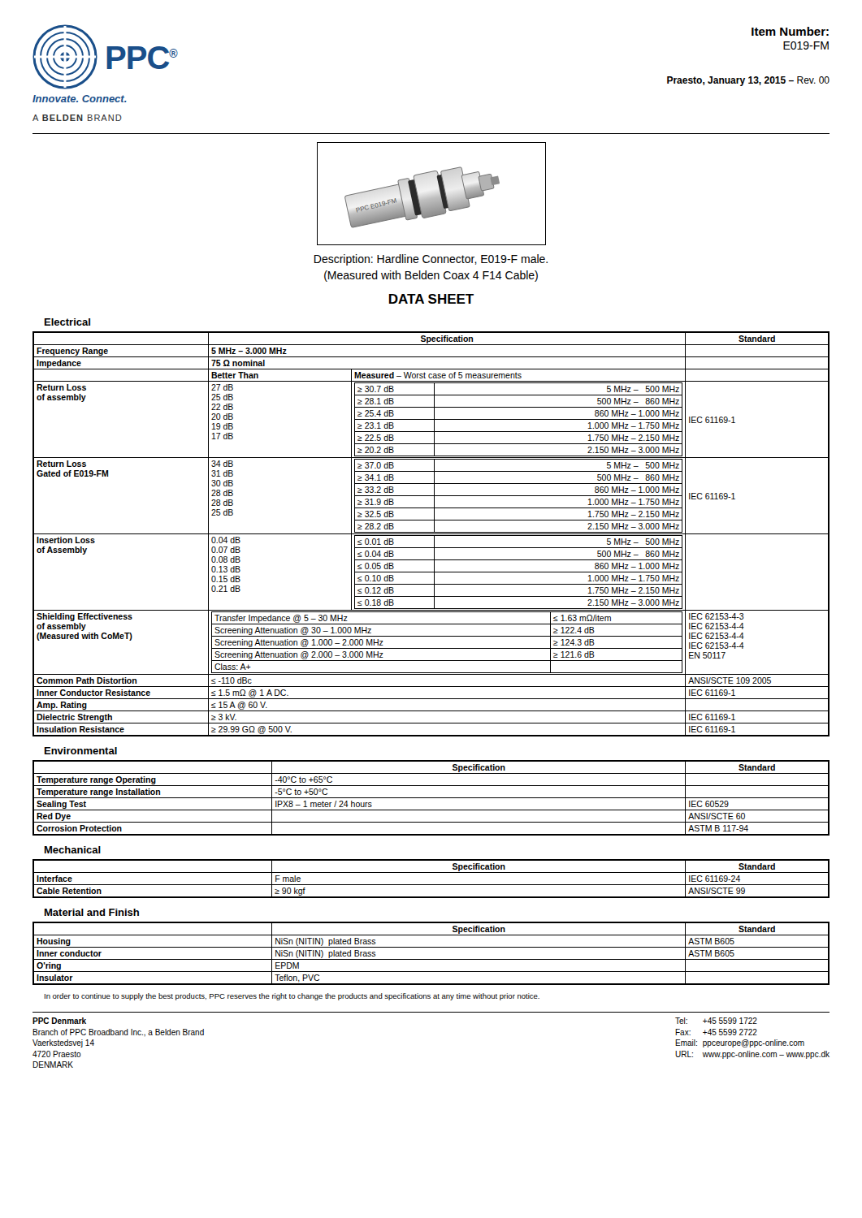PPC®
Innovate. Connect.
A BELDEN BRAND
Item Number:
E019-FM
Praesto, January 13, 2015 – Rev. 00
PPC E019-FM
Description: Hardline Connector, E019-F male.
(Measured with Belden Coax 4 F14 Cable)
DATA SHEET
Electrical
| | Specification | Standard |
| --- | --- | --- |
| Frequency Range | 5 MHz – 3.000 MHz | |
| Impedance | 75 Ω nominal | |
| | Better Than | Measured – Worst case of 5 measurements | |
| Return Loss of assembly | 27 dB 25 dB 22 dB 20 dB 19 dB 17 dB | / ≥ 30.7 dB / 5 MHz – 500 MHz / / ≥ 28.1 dB / 500 MHz – 860 MHz / / ≥ 25.4 dB / 860 MHz – 1.000 MHz / / ≥ 23.1 dB / 1.000 MHz – 1.750 MHz / / ≥ 22.5 dB / 1.750 MHz – 2.150 MHz / / ≥ 20.2 dB / 2.150 MHz – 3.000 MHz / | IEC 61169-1 |
| Return Loss Gated of E019-FM | 34 dB 31 dB 30 dB 28 dB 28 dB 25 dB | / ≥ 37.0 dB / 5 MHz – 500 MHz / / ≥ 34.1 dB / 500 MHz – 860 MHz / / ≥ 33.2 dB / 860 MHz – 1.000 MHz / / ≥ 31.9 dB / 1.000 MHz – 1.750 MHz / / ≥ 32.5 dB / 1.750 MHz – 2.150 MHz / / ≥ 28.2 dB / 2.150 MHz – 3.000 MHz / | IEC 61169-1 |
| Insertion Loss of Assembly | 0.04 dB 0.07 dB 0.08 dB 0.13 dB 0.15 dB 0.21 dB | / ≤ 0.01 dB / 5 MHz – 500 MHz / / ≤ 0.04 dB / 500 MHz – 860 MHz / / ≤ 0.05 dB / 860 MHz – 1.000 MHz / / ≤ 0.10 dB / 1.000 MHz – 1.750 MHz / / ≤ 0.12 dB / 1.750 MHz – 2.150 MHz / / ≤ 0.18 dB / 2.150 MHz – 3.000 MHz / | |
| Shielding Effectiveness of assembly (Measured with CoMeT) | / Transfer Impedance @ 5 – 30 MHz / ≤ 1.63 mΩ/item / / Screening Attenuation @ 30 – 1.000 MHz / ≥ 122.4 dB / / Screening Attenuation @ 1.000 – 2.000 MHz / ≥ 124.3 dB / / Screening Attenuation @ 2.000 – 3.000 MHz / ≥ 121.6 dB / / Class: A+ / / | IEC 62153-4-3 IEC 62153-4-4 IEC 62153-4-4 IEC 62153-4-4 EN 50117 |
| Common Path Distortion | ≤ -110 dBc | ANSI/SCTE 109 2005 |
| Inner Conductor Resistance | ≤ 1.5 mΩ @ 1 A DC. | IEC 61169-1 |
| Amp. Rating | ≤ 15 A @ 60 V. | |
| Dielectric Strength | ≥ 3 kV. | IEC 61169-1 |
| Insulation Resistance | ≥ 29.99 GΩ @ 500 V. | IEC 61169-1 |
Environmental
| | Specification | Standard |
| --- | --- | --- |
| Temperature range Operating | -40°C to +65°C | |
| Temperature range Installation | -5°C to +50°C | |
| Sealing Test | IPX8 – 1 meter / 24 hours | IEC 60529 |
| Red Dye | | ANSI/SCTE 60 |
| Corrosion Protection | | ASTM B 117-94 |
Mechanical
| | Specification | Standard |
| --- | --- | --- |
| Interface | F male | IEC 61169-24 |
| Cable Retention | ≥ 90 kgf | ANSI/SCTE 99 |
Material and Finish
| | Specification | Standard |
| --- | --- | --- |
| Housing | NiSn (NITIN) plated Brass | ASTM B605 |
| Inner conductor | NiSn (NITIN) plated Brass | ASTM B605 |
| O'ring | EPDM | |
| Insulator | Teflon, PVC | |
In order to continue to supply the best products, PPC reserves the right to change the products and specifications at any time without prior notice.
PPC Denmark
Branch of PPC Broadband Inc., a Belden Brand
Vaerkstedsvej 14
4720 Praesto
DENMARK
| Tel: | +45 5599 1722 |
| Fax: | +45 5599 2722 |
| Email: | ppceurope@ppc-online.com |
| URL: | www.ppc-online.com – www.ppc.dk |